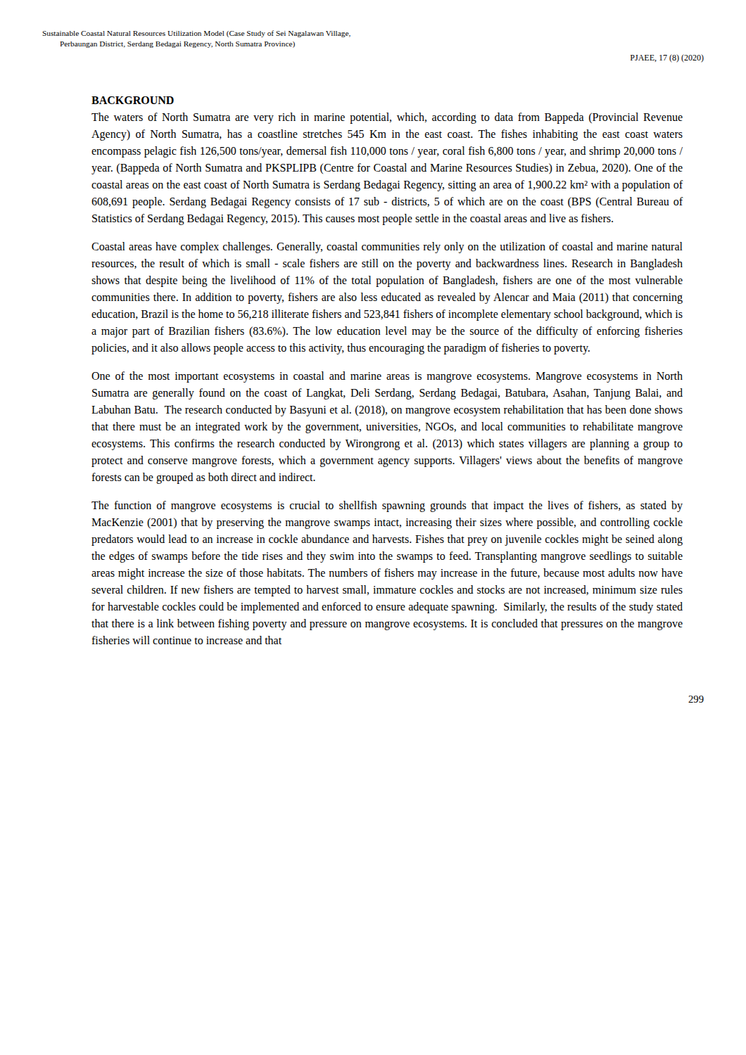Sustainable Coastal Natural Resources Utilization Model (Case Study of Sei Nagalawan Village, Perbaungan District, Serdang Bedagai Regency, North Sumatra Province)
PJAEE, 17 (8) (2020)
Background
The waters of North Sumatra are very rich in marine potential, which, according to data from Bappeda (Provincial Revenue Agency) of North Sumatra, has a coastline stretches 545 Km in the east coast. The fishes inhabiting the east coast waters encompass pelagic fish 126,500 tons/year, demersal fish 110,000 tons / year, coral fish 6,800 tons / year, and shrimp 20,000 tons / year. (Bappeda of North Sumatra and PKSPLIPB (Centre for Coastal and Marine Resources Studies) in Zebua, 2020). One of the coastal areas on the east coast of North Sumatra is Serdang Bedagai Regency, sitting an area of 1,900.22 km² with a population of 608,691 people. Serdang Bedagai Regency consists of 17 sub - districts, 5 of which are on the coast (BPS (Central Bureau of Statistics of Serdang Bedagai Regency, 2015). This causes most people settle in the coastal areas and live as fishers.
Coastal areas have complex challenges. Generally, coastal communities rely only on the utilization of coastal and marine natural resources, the result of which is small - scale fishers are still on the poverty and backwardness lines. Research in Bangladesh shows that despite being the livelihood of 11% of the total population of Bangladesh, fishers are one of the most vulnerable communities there. In addition to poverty, fishers are also less educated as revealed by Alencar and Maia (2011) that concerning education, Brazil is the home to 56,218 illiterate fishers and 523,841 fishers of incomplete elementary school background, which is a major part of Brazilian fishers (83.6%). The low education level may be the source of the difficulty of enforcing fisheries policies, and it also allows people access to this activity, thus encouraging the paradigm of fisheries to poverty.
One of the most important ecosystems in coastal and marine areas is mangrove ecosystems. Mangrove ecosystems in North Sumatra are generally found on the coast of Langkat, Deli Serdang, Serdang Bedagai, Batubara, Asahan, Tanjung Balai, and Labuhan Batu. The research conducted by Basyuni et al. (2018), on mangrove ecosystem rehabilitation that has been done shows that there must be an integrated work by the government, universities, NGOs, and local communities to rehabilitate mangrove ecosystems. This confirms the research conducted by Wirongrong et al. (2013) which states villagers are planning a group to protect and conserve mangrove forests, which a government agency supports. Villagers' views about the benefits of mangrove forests can be grouped as both direct and indirect.
The function of mangrove ecosystems is crucial to shellfish spawning grounds that impact the lives of fishers, as stated by MacKenzie (2001) that by preserving the mangrove swamps intact, increasing their sizes where possible, and controlling cockle predators would lead to an increase in cockle abundance and harvests. Fishes that prey on juvenile cockles might be seined along the edges of swamps before the tide rises and they swim into the swamps to feed. Transplanting mangrove seedlings to suitable areas might increase the size of those habitats. The numbers of fishers may increase in the future, because most adults now have several children. If new fishers are tempted to harvest small, immature cockles and stocks are not increased, minimum size rules for harvestable cockles could be implemented and enforced to ensure adequate spawning. Similarly, the results of the study stated that there is a link between fishing poverty and pressure on mangrove ecosystems. It is concluded that pressures on the mangrove fisheries will continue to increase and that
299